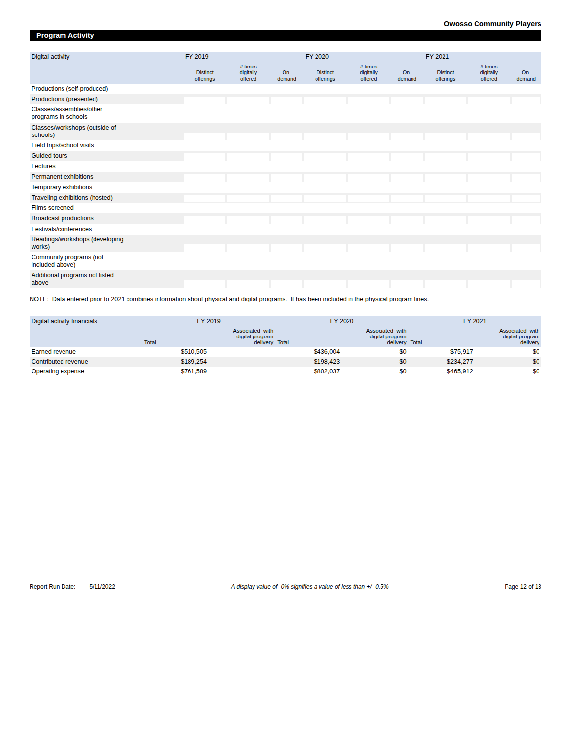Owosso Community Players
Program Activity
| Digital activity | FY 2019 | FY 2020 | FY 2021 |
| --- | --- | --- | --- |
| | Distinct offerings | # times digitally offered | On- demand | Distinct offerings | # times digitally offered | On- demand | Distinct offerings | # times digitally offered | On- demand |
| Productions (self-produced) | | | | | | | | | |
| Productions (presented) | | | | | | | | | |
| Classes/assemblies/other programs in schools | | | | | | | | | |
| Classes/workshops (outside of schools) | | | | | | | | | |
| Field trips/school visits | | | | | | | | | |
| Guided tours | | | | | | | | | |
| Lectures | | | | | | | | | |
| Permanent exhibitions | | | | | | | | | |
| Temporary exhibitions | | | | | | | | | |
| Traveling exhibitions (hosted) | | | | | | | | | |
| Films screened | | | | | | | | | |
| Broadcast productions | | | | | | | | | |
| Festivals/conferences | | | | | | | | | |
| Readings/workshops (developing works) | | | | | | | | | |
| Community programs (not included above) | | | | | | | | | |
| Additional programs not listed above | | | | | | | | | |
NOTE: Data entered prior to 2021 combines information about physical and digital programs. It has been included in the physical program lines.
| Digital activity financials | FY 2019 | FY 2020 | FY 2021 |
| --- | --- | --- | --- |
| | Total | Associated with digital program delivery | Total | Associated with digital program delivery | Total | Associated with digital program delivery |
| Earned revenue | $510,505 | | $436,004 | $0 | $75,917 | $0 |
| Contributed revenue | $189,254 | | $198,423 | $0 | $234,277 | $0 |
| Operating expense | $761,589 | | $802,037 | $0 | $465,912 | $0 |
Report Run Date:5/11/2022
A display value of -0% signifies a value of less than +/- 0.5%
Page 12 of 13